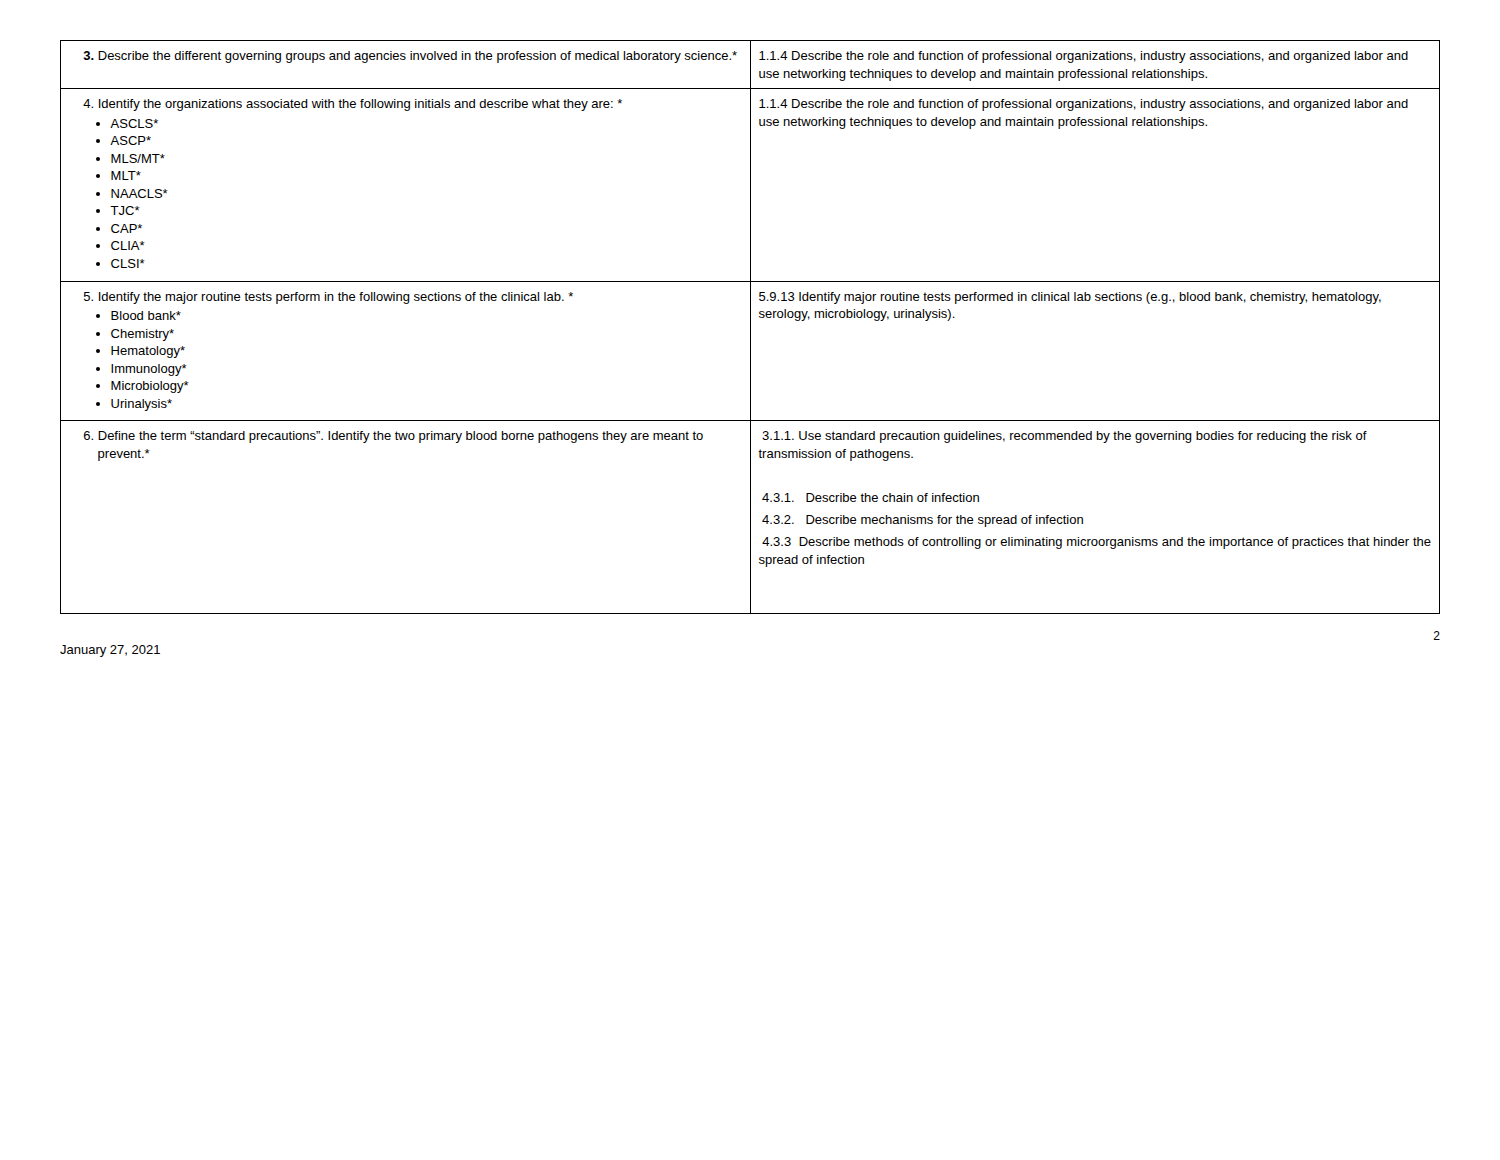| 3. Describe the different governing groups and agencies involved in the profession of medical laboratory science.* | 1.1.4 Describe the role and function of professional organizations, industry associations, and organized labor and use networking techniques to develop and maintain professional relationships. |
| 4. Identify the organizations associated with the following initials and describe what they are: * ASCLS* ASCP* MLS/MT* MLT* NAACLS* TJC* CAP* CLIA* CLSI* | 1.1.4 Describe the role and function of professional organizations, industry associations, and organized labor and use networking techniques to develop and maintain professional relationships. |
| 5. Identify the major routine tests perform in the following sections of the clinical lab. * Blood bank* Chemistry* Hematology* Immunology* Microbiology* Urinalysis* | 5.9.13 Identify major routine tests performed in clinical lab sections (e.g., blood bank, chemistry, hematology, serology, microbiology, urinalysis). |
| 6. Define the term “standard precautions”. Identify the two primary blood borne pathogens they are meant to prevent.* | 3.1.1. Use standard precaution guidelines, recommended by the governing bodies for reducing the risk of transmission of pathogens. 4.3.1. Describe the chain of infection 4.3.2. Describe mechanisms for the spread of infection 4.3.3 Describe methods of controlling or eliminating microorganisms and the importance of practices that hinder the spread of infection |
January 27, 2021 2